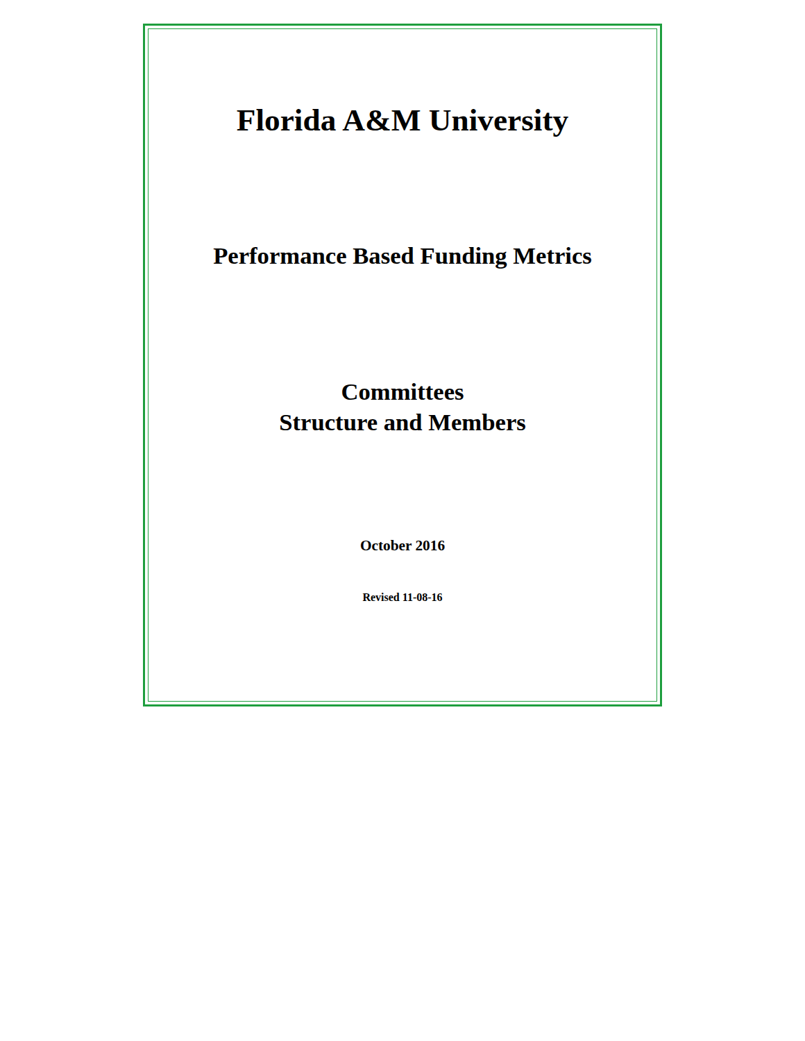Florida A&M University
Performance Based Funding Metrics
Committees
Structure and Members
October 2016
Revised 11-08-16